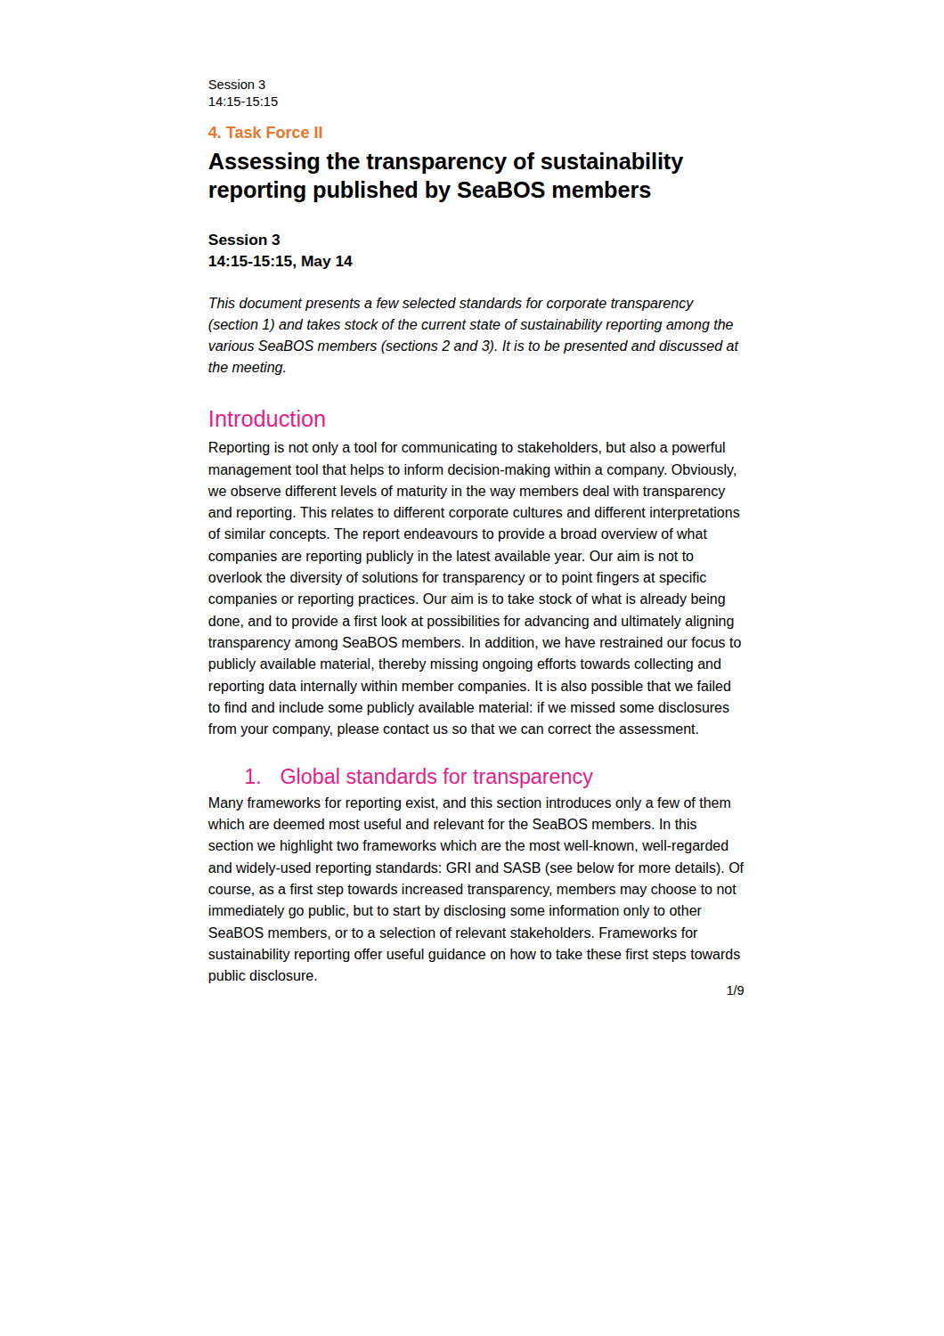Session 3
14:15-15:15
4. Task Force II
Assessing the transparency of sustainability reporting published by SeaBOS members
Session 3
14:15-15:15, May 14
This document presents a few selected standards for corporate transparency (section 1) and takes stock of the current state of sustainability reporting among the various SeaBOS members (sections 2 and 3). It is to be presented and discussed at the meeting.
Introduction
Reporting is not only a tool for communicating to stakeholders, but also a powerful management tool that helps to inform decision-making within a company. Obviously, we observe different levels of maturity in the way members deal with transparency and reporting. This relates to different corporate cultures and different interpretations of similar concepts. The report endeavours to provide a broad overview of what companies are reporting publicly in the latest available year. Our aim is not to overlook the diversity of solutions for transparency or to point fingers at specific companies or reporting practices. Our aim is to take stock of what is already being done, and to provide a first look at possibilities for advancing and ultimately aligning transparency among SeaBOS members. In addition, we have restrained our focus to publicly available material, thereby missing ongoing efforts towards collecting and reporting data internally within member companies. It is also possible that we failed to find and include some publicly available material: if we missed some disclosures from your company, please contact us so that we can correct the assessment.
1. Global standards for transparency
Many frameworks for reporting exist, and this section introduces only a few of them which are deemed most useful and relevant for the SeaBOS members. In this section we highlight two frameworks which are the most well-known, well-regarded and widely-used reporting standards: GRI and SASB (see below for more details). Of course, as a first step towards increased transparency, members may choose to not immediately go public, but to start by disclosing some information only to other SeaBOS members, or to a selection of relevant stakeholders. Frameworks for sustainability reporting offer useful guidance on how to take these first steps towards public disclosure.
1/9